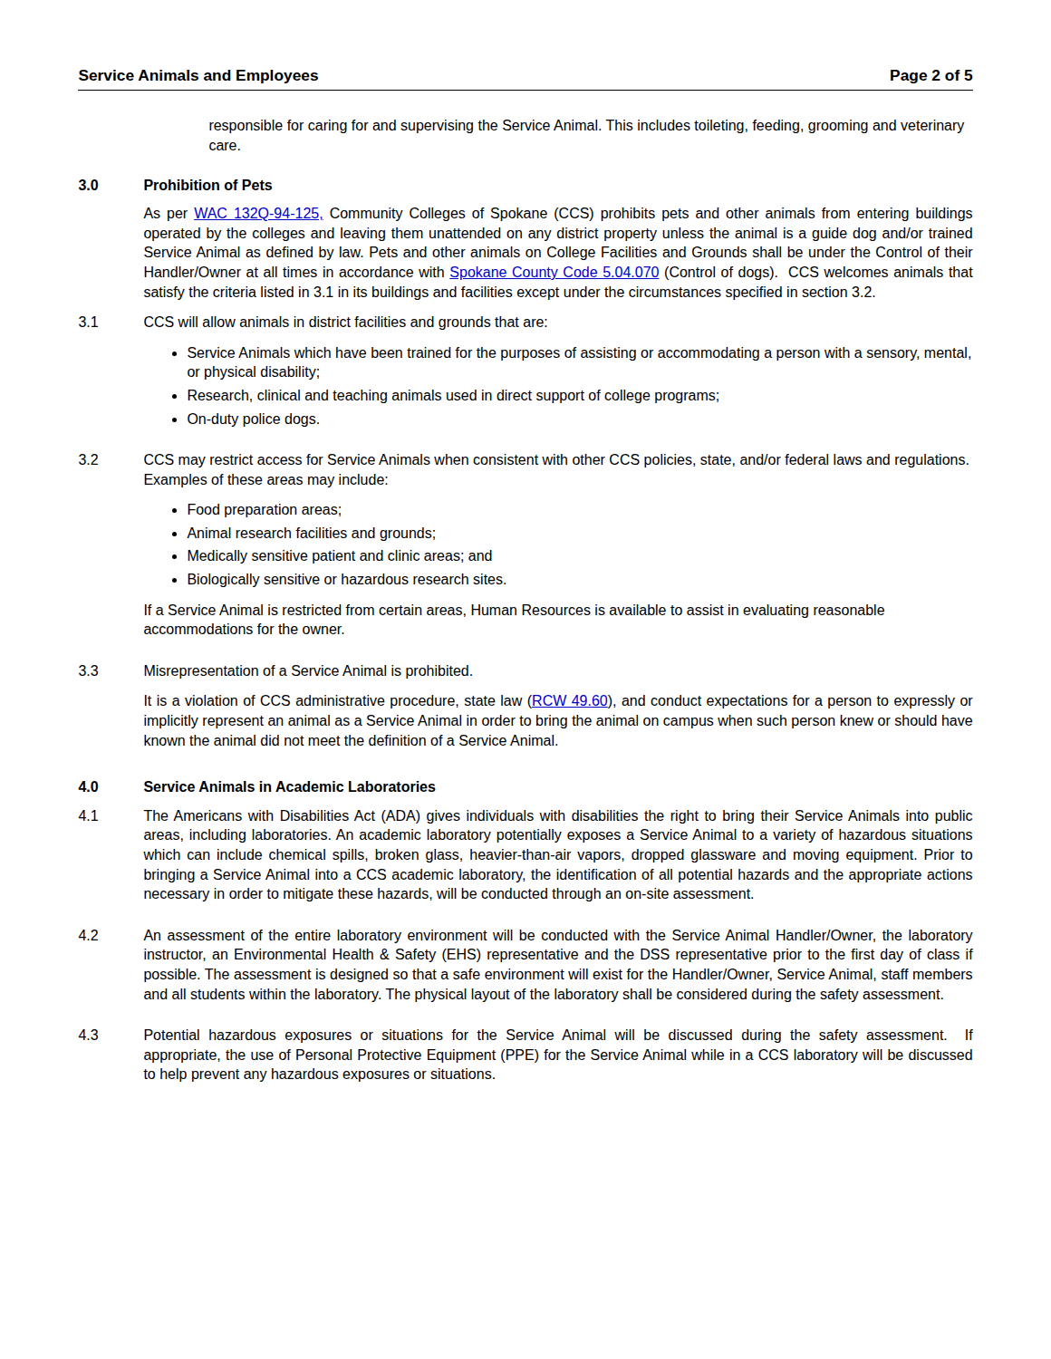Service Animals and Employees Page 2 of 5
responsible for caring for and supervising the Service Animal. This includes toileting, feeding, grooming and veterinary care.
3.0 Prohibition of Pets
As per WAC 132Q-94-125, Community Colleges of Spokane (CCS) prohibits pets and other animals from entering buildings operated by the colleges and leaving them unattended on any district property unless the animal is a guide dog and/or trained Service Animal as defined by law. Pets and other animals on College Facilities and Grounds shall be under the Control of their Handler/Owner at all times in accordance with Spokane County Code 5.04.070 (Control of dogs). CCS welcomes animals that satisfy the criteria listed in 3.1 in its buildings and facilities except under the circumstances specified in section 3.2.
3.1
CCS will allow animals in district facilities and grounds that are:
Service Animals which have been trained for the purposes of assisting or accommodating a person with a sensory, mental, or physical disability;
Research, clinical and teaching animals used in direct support of college programs;
On-duty police dogs.
3.2
CCS may restrict access for Service Animals when consistent with other CCS policies, state, and/or federal laws and regulations. Examples of these areas may include:
Food preparation areas;
Animal research facilities and grounds;
Medically sensitive patient and clinic areas; and
Biologically sensitive or hazardous research sites.
If a Service Animal is restricted from certain areas, Human Resources is available to assist in evaluating reasonable accommodations for the owner.
3.3
Misrepresentation of a Service Animal is prohibited.
It is a violation of CCS administrative procedure, state law (RCW 49.60), and conduct expectations for a person to expressly or implicitly represent an animal as a Service Animal in order to bring the animal on campus when such person knew or should have known the animal did not meet the definition of a Service Animal.
4.0 Service Animals in Academic Laboratories
4.1
The Americans with Disabilities Act (ADA) gives individuals with disabilities the right to bring their Service Animals into public areas, including laboratories. An academic laboratory potentially exposes a Service Animal to a variety of hazardous situations which can include chemical spills, broken glass, heavier-than-air vapors, dropped glassware and moving equipment. Prior to bringing a Service Animal into a CCS academic laboratory, the identification of all potential hazards and the appropriate actions necessary in order to mitigate these hazards, will be conducted through an on-site assessment.
4.2
An assessment of the entire laboratory environment will be conducted with the Service Animal Handler/Owner, the laboratory instructor, an Environmental Health & Safety (EHS) representative and the DSS representative prior to the first day of class if possible. The assessment is designed so that a safe environment will exist for the Handler/Owner, Service Animal, staff members and all students within the laboratory. The physical layout of the laboratory shall be considered during the safety assessment.
4.3
Potential hazardous exposures or situations for the Service Animal will be discussed during the safety assessment. If appropriate, the use of Personal Protective Equipment (PPE) for the Service Animal while in a CCS laboratory will be discussed to help prevent any hazardous exposures or situations.